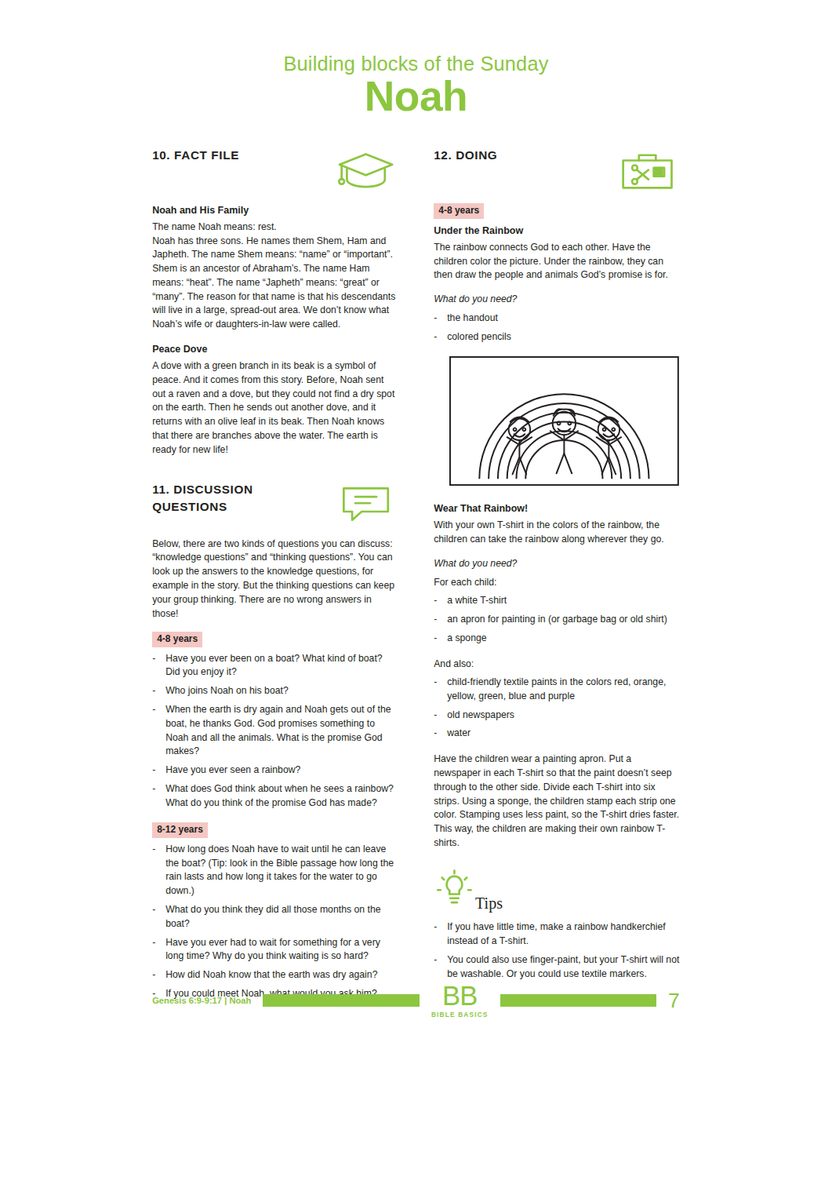Building blocks of the Sunday
Noah
10. Fact file
Noah and His Family
The name Noah means: rest.
Noah has three sons. He names them Shem, Ham and Japheth. The name Shem means: “name” or “important”. Shem is an ancestor of Abraham’s. The name Ham means: “heat”. The name “Japheth” means: “great” or “many”. The reason for that name is that his descendants will live in a large, spread-out area. We don’t know what Noah’s wife or daughters-in-law were called.
Peace Dove
A dove with a green branch in its beak is a symbol of peace. And it comes from this story. Before, Noah sent out a raven and a dove, but they could not find a dry spot on the earth. Then he sends out another dove, and it returns with an olive leaf in its beak. Then Noah knows that there are branches above the water. The earth is ready for new life!
11. Discussion questions
Below, there are two kinds of questions you can discuss: “knowledge questions” and “thinking questions”. You can look up the answers to the knowledge questions, for example in the story. But the thinking questions can keep your group thinking. There are no wrong answers in those!
4-8 years
Have you ever been on a boat? What kind of boat? Did you enjoy it?
Who joins Noah on his boat?
When the earth is dry again and Noah gets out of the boat, he thanks God. God promises something to Noah and all the animals. What is the promise God makes?
Have you ever seen a rainbow?
What does God think about when he sees a rainbow? What do you think of the promise God has made?
8-12 years
How long does Noah have to wait until he can leave the boat? (Tip: look in the Bible passage how long the rain lasts and how long it takes for the water to go down.)
What do you think they did all those months on the boat?
Have you ever had to wait for something for a very long time? Why do you think waiting is so hard?
How did Noah know that the earth was dry again?
If you could meet Noah, what would you ask him?
12. Doing
4-8 years
Under the Rainbow
The rainbow connects God to each other. Have the children color the picture. Under the rainbow, they can then draw the people and animals God’s promise is for.
What do you need?
the handout
colored pencils
Wear That Rainbow!
With your own T-shirt in the colors of the rainbow, the children can take the rainbow along wherever they go.
What do you need?
For each child:
a white T-shirt
an apron for painting in (or garbage bag or old shirt)
a sponge
And also:
child-friendly textile paints in the colors red, orange, yellow, green, blue and purple
old newspapers
water
Have the children wear a painting apron. Put a newspaper in each T-shirt so that the paint doesn’t seep through to the other side. Divide each T-shirt into six strips. Using a sponge, the children stamp each strip one color. Stamping uses less paint, so the T-shirt dries faster. This way, the children are making their own rainbow T-shirts.
Tips
If you have little time, make a rainbow handkerchief instead of a T-shirt.
You could also use finger-paint, but your T-shirt will not be washable. Or you could use textile markers.
Genesis 6:9-9:17 | Noah
BB
BIBLE BASICS
7